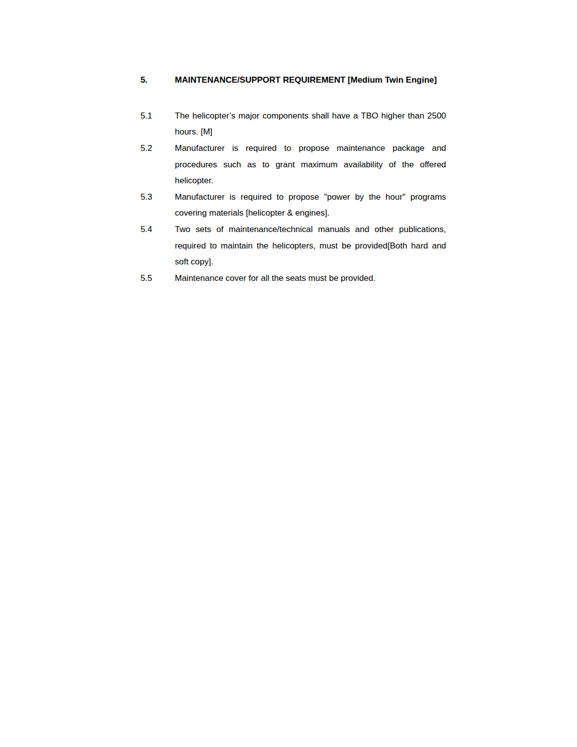5. MAINTENANCE/SUPPORT REQUIREMENT [Medium Twin Engine]
5.1
The helicopter’s major components shall have a TBO higher than 2500 hours. [M]
5.2
Manufacturer is required to propose maintenance package and procedures such as to grant maximum availability of the offered helicopter.
5.3
Manufacturer is required to propose "power by the hour" programs covering materials [helicopter & engines].
5.4
Two sets of maintenance/technical manuals and other publications, required to maintain the helicopters, must be provided[Both hard and soft copy].
5.5
Maintenance cover for all the seats must be provided.